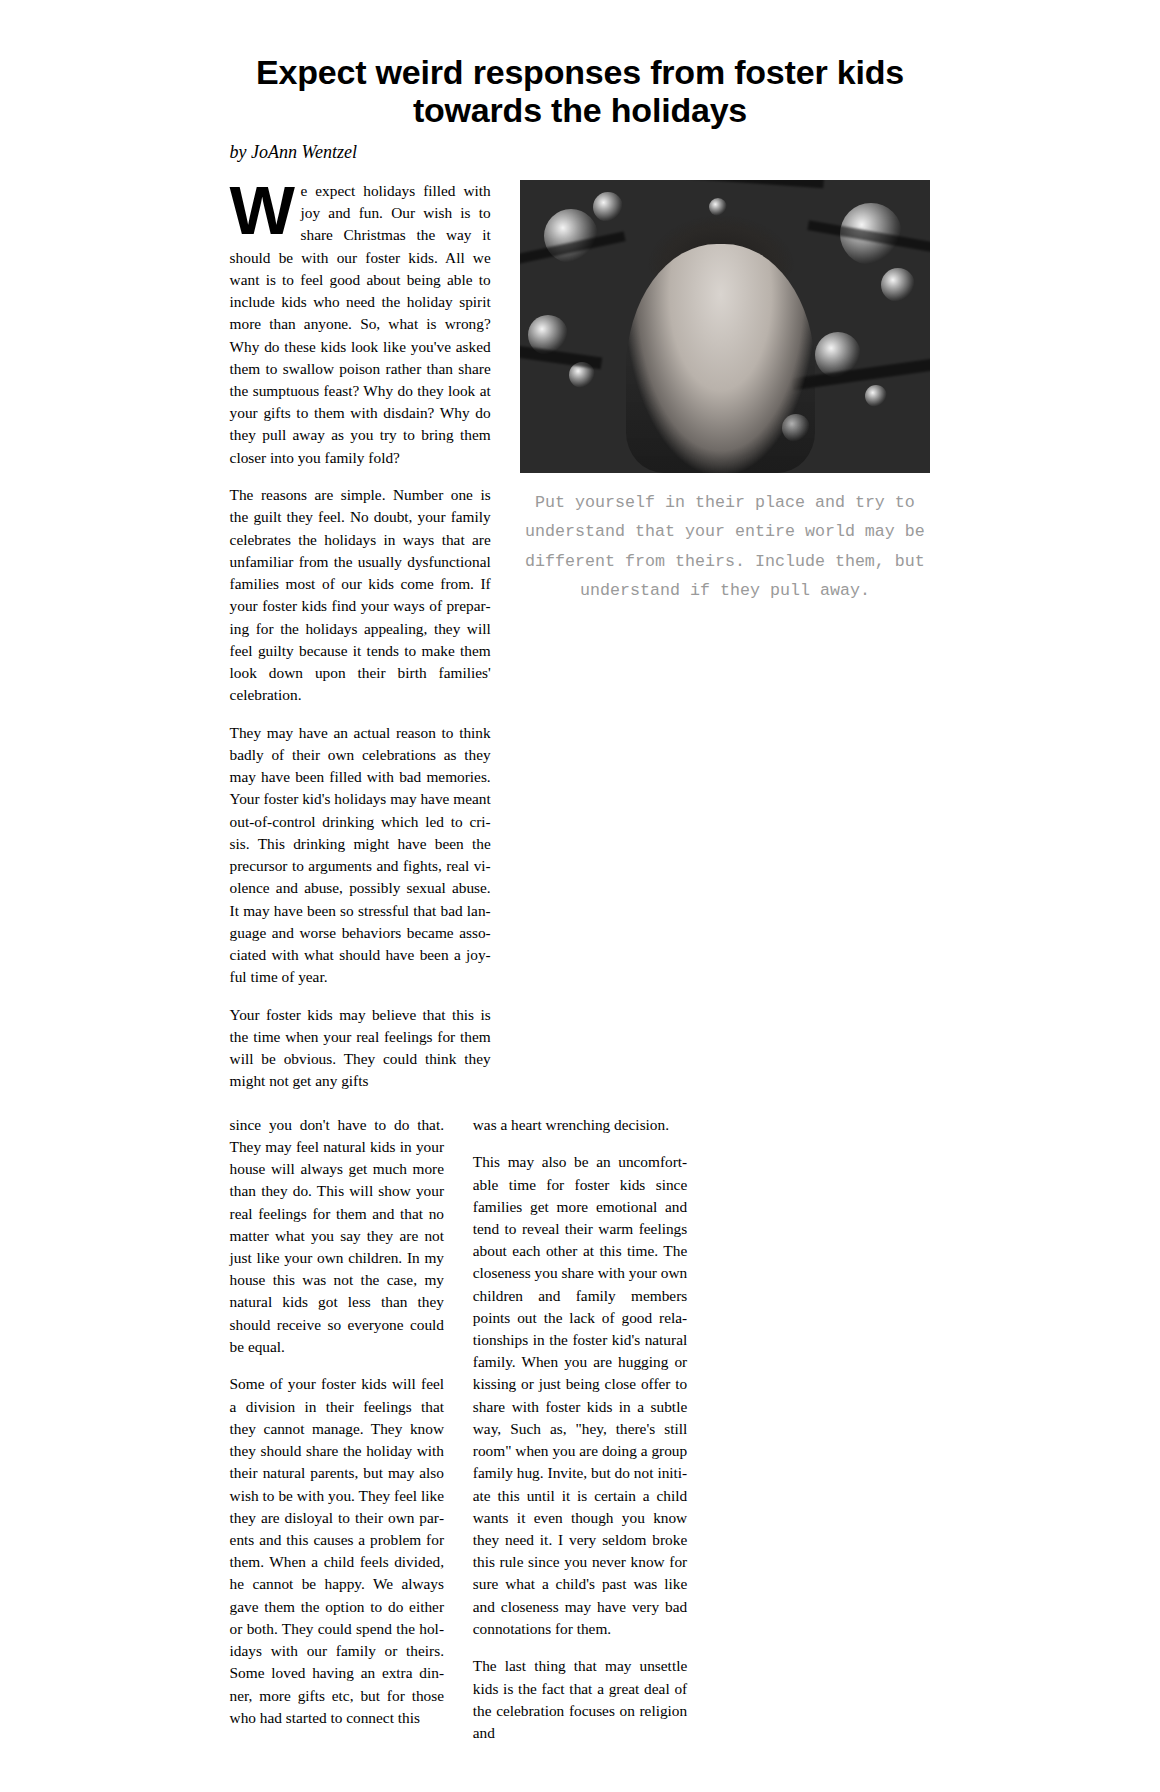Expect weird responses from foster kids towards the holidays
by JoAnn Wentzel
We expect holidays filled with joy and fun. Our wish is to share Christmas the way it should be with our foster kids. All we want is to feel good about being able to include kids who need the holiday spirit more than anyone. So, what is wrong? Why do these kids look like you've asked them to swallow poison rather than share the sumptuous feast? Why do they look at your gifts to them with disdain? Why do they pull away as you try to bring them closer into you family fold?
The reasons are simple. Number one is the guilt they feel. No doubt, your family celebrates the holidays in ways that are unfamiliar from the usually dysfunctional families most of our kids come from. If your foster kids find your ways of preparing for the holidays appealing, they will feel guilty because it tends to make them look down upon their birth families' celebration.
They may have an actual reason to think badly of their own celebrations as they may have been filled with bad memories. Your foster kid's holidays may have meant out-of-control drinking which led to crisis. This drinking might have been the precursor to arguments and fights, real violence and abuse, possibly sexual abuse. It may have been so stressful that bad language and worse behaviors became associated with what should have been a joyful time of year.
Your foster kids may believe that this is the time when your real feelings for them will be obvious. They could think they might not get any gifts
Put yourself in their place and try to understand that your entire world may be different from theirs. Include them, but understand if they pull away.
since you don't have to do that. They may feel natural kids in your house will always get much more than they do. This will show your real feelings for them and that no matter what you say they are not just like your own children. In my house this was not the case, my natural kids got less than they should receive so everyone could be equal.
Some of your foster kids will feel a division in their feelings that they cannot manage. They know they should share the holiday with their natural parents, but may also wish to be with you. They feel like they are disloyal to their own parents and this causes a problem for them. When a child feels divided, he cannot be happy. We always gave them the option to do either or both. They could spend the holidays with our family or theirs. Some loved having an extra dinner, more gifts etc, but for those who had started to connect this
was a heart wrenching decision.
This may also be an uncomfortable time for foster kids since families get more emotional and tend to reveal their warm feelings about each other at this time. The closeness you share with your own children and family members points out the lack of good relationships in the foster kid's natural family. When you are hugging or kissing or just being close offer to share with foster kids in a subtle way, Such as, "hey, there's still room" when you are doing a group family hug. Invite, but do not initiate this until it is certain a child wants it even though you know they need it. I very seldom broke this rule since you never know for sure what a child's past was like and closeness may have very bad connotations for them.
The last thing that may unsettle kids is the fact that a great deal of the celebration focuses on religion and